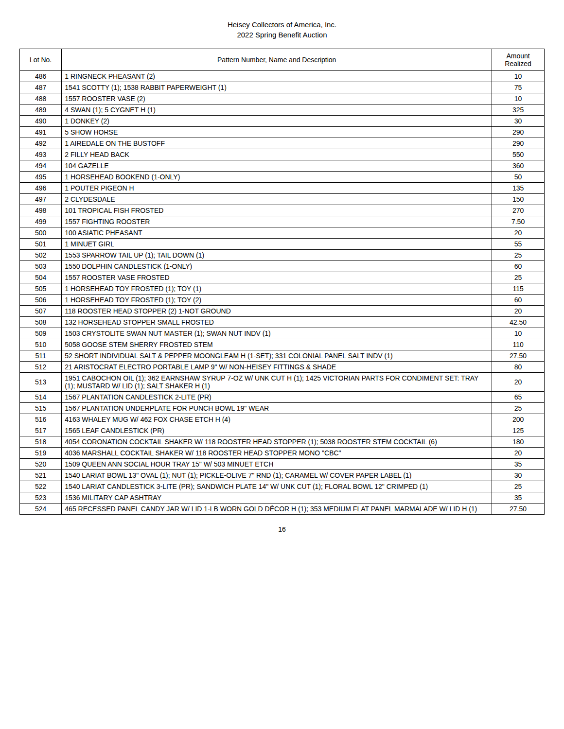Heisey Collectors of America, Inc.
2022 Spring Benefit Auction
| Lot No. | Pattern Number, Name and Description | Amount Realized |
| --- | --- | --- |
| 486 | 1 RINGNECK PHEASANT (2) | 10 |
| 487 | 1541 SCOTTY (1); 1538 RABBIT PAPERWEIGHT (1) | 75 |
| 488 | 1557 ROOSTER VASE (2) | 10 |
| 489 | 4 SWAN (1); 5 CYGNET H (1) | 325 |
| 490 | 1 DONKEY (2) | 30 |
| 491 | 5 SHOW HORSE | 290 |
| 492 | 1 AIREDALE ON THE BUSTOFF | 290 |
| 493 | 2 FILLY HEAD BACK | 550 |
| 494 | 104 GAZELLE | 360 |
| 495 | 1 HORSEHEAD BOOKEND (1-ONLY) | 50 |
| 496 | 1 POUTER PIGEON H | 135 |
| 497 | 2 CLYDESDALE | 150 |
| 498 | 101 TROPICAL FISH FROSTED | 270 |
| 499 | 1557 FIGHTING ROOSTER | 7.50 |
| 500 | 100 ASIATIC PHEASANT | 20 |
| 501 | 1 MINUET GIRL | 55 |
| 502 | 1553 SPARROW TAIL UP (1); TAIL DOWN (1) | 25 |
| 503 | 1550 DOLPHIN CANDLESTICK (1-ONLY) | 60 |
| 504 | 1557 ROOSTER VASE FROSTED | 25 |
| 505 | 1 HORSEHEAD TOY FROSTED (1); TOY (1) | 115 |
| 506 | 1 HORSEHEAD TOY FROSTED (1); TOY (2) | 60 |
| 507 | 118 ROOSTER HEAD STOPPER (2) 1-NOT GROUND | 20 |
| 508 | 132 HORSEHEAD STOPPER SMALL FROSTED | 42.50 |
| 509 | 1503 CRYSTOLITE SWAN NUT MASTER (1); SWAN NUT INDV (1) | 10 |
| 510 | 5058 GOOSE STEM SHERRY FROSTED STEM | 110 |
| 511 | 52 SHORT INDIVIDUAL SALT & PEPPER MOONGLEAM H (1-SET); 331 COLONIAL PANEL SALT INDV (1) | 27.50 |
| 512 | 21 ARISTOCRAT ELECTRO PORTABLE LAMP 9" W/ NON-HEISEY FITTINGS & SHADE | 80 |
| 513 | 1951 CABOCHON OIL (1); 362 EARNSHAW SYRUP 7-OZ W/ UNK CUT H (1); 1425 VICTORIAN PARTS FOR CONDIMENT SET: TRAY (1); MUSTARD W/ LID (1); SALT SHAKER H (1) | 20 |
| 514 | 1567 PLANTATION CANDLESTICK 2-LITE (PR) | 65 |
| 515 | 1567 PLANTATION UNDERPLATE FOR PUNCH BOWL 19" WEAR | 25 |
| 516 | 4163 WHALEY MUG W/ 462 FOX CHASE ETCH H (4) | 200 |
| 517 | 1565 LEAF CANDLESTICK (PR) | 125 |
| 518 | 4054 CORONATION COCKTAIL SHAKER W/ 118 ROOSTER HEAD STOPPER (1); 5038 ROOSTER STEM COCKTAIL (6) | 180 |
| 519 | 4036 MARSHALL COCKTAIL SHAKER W/ 118 ROOSTER HEAD STOPPER MONO "CBC" | 20 |
| 520 | 1509 QUEEN ANN SOCIAL HOUR TRAY 15" W/ 503 MINUET ETCH | 35 |
| 521 | 1540 LARIAT BOWL 13" OVAL (1); NUT (1); PICKLE-OLIVE 7" RND (1); CARAMEL W/ COVER PAPER LABEL (1) | 30 |
| 522 | 1540 LARIAT CANDLESTICK 3-LITE (PR); SANDWICH PLATE 14" W/ UNK CUT (1); FLORAL BOWL 12" CRIMPED (1) | 25 |
| 523 | 1536 MILITARY CAP ASHTRAY | 35 |
| 524 | 465 RECESSED PANEL CANDY JAR W/ LID 1-LB WORN GOLD DÉCOR H (1); 353 MEDIUM FLAT PANEL MARMALADE W/ LID H (1) | 27.50 |
16